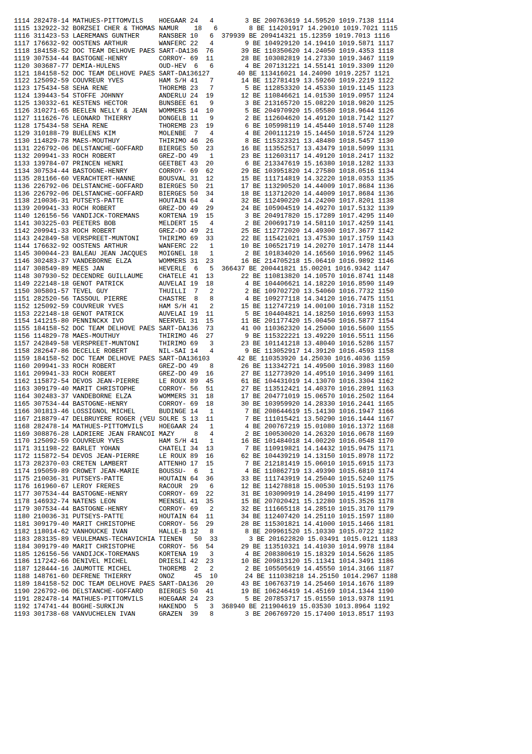1114 282478-14 MATHUES-PITTOMVILS    HOEGAAR 24   4        3 BE 200763619 14.59520 1019.7138 1114
 1115 132922-32 BORZSEI CHER & THOMAS NAMUR    18   6        8 BE 114201917 14.29010 1019.7021 1115
 1116 311423-53 LAEREMANS GUNTHER     RANSBER 10   6  379939 BE 209414321 15.12359 1019.7013 1116
 1117 176632-92 OOSTENS ARTHUR        WANFERC 22   4        9 BE 104929120 14.19410 1019.5871 1117
 1118 184158-52 DOC TEAM DELHOVE PAES SART-DA136  76       39 BE 110350620 14.24050 1019.4353 1118
 1119 307534-44 BASTOGNE-HENRY        CORROY- 69  11       28 BE 103082819 14.27330 1019.3467 1119
 1120 303687-77 DEMIA-HULENS          OUD-HEV  6   6        4 BE 207131221 14.55141 1019.3309 1120
 1121 184158-52 DOC TEAM DELHOVE PAES SART-DA136127       40 BE 113416021 14.24090 1019.2257 1121
 1122 125092-59 COUVREUR YVES         HAM S/H 41   7       14 BE 112781419 13.59260 1019.2219 1122
 1123 175434-58 SEHA RENE             THOREMB 23   7        5 BE 112853320 14.45330 1019.1145 1123
 1124 139443-54 STOFFE JOHNNY         ANDERLU 24  19       12 BE 110846621 14.01530 1019.0957 1124
 1125 130332-61 KESTENS HECTOR        BUNSBEE 61   9        3 BE 213165720 15.08220 1018.9820 1125
 1126 310271-65 BEELEN NELLY & JEAN   WOMMERS 14  10        5 BE 204970920 15.05580 1018.9644 1126
 1127 111626-76 LEONARD THIERRY       DONGELB 11   9        2 BE 112604620 14.49120 1018.7142 1127
 1128 175434-58 SEHA RENE             THOREMB 23  19        6 BE 105998119 14.45440 1018.5740 1128
 1129 310188-79 BUELENS KIM           MOLENBE  7   4        4 BE 200111219 15.14450 1018.5724 1129
 1130 114829-78 MAES-MOUTHUY          THIRIMO 46  26        8 BE 115323321 13.48480 1018.5457 1130
 1131 226792-06 DELSTANCHE-GOFFARD    BIERGES 50  23       16 BE 113552517 13.43479 1018.5099 1131
 1132 209941-33 ROCH ROBERT           GREZ-DO 49   1       23 BE 112603117 14.49120 1018.2417 1132
 1133 139784-07 PRINCEN HENRI         GEETBET 43  20        6 BE 213347619 15.16380 1018.1282 1133
 1134 307534-44 BASTOGNE-HENRY        CORROY- 69  62       29 BE 103951820 14.27580 1018.0516 1134
 1135 281166-60 VERACHTERT-HANNE      BOUSVAL 31  12       15 BE 111714819 14.32220 1018.0353 1135
 1136 226792-06 DELSTANCHE-GOFFARD    BIERGES 50  21       17 BE 113290520 14.44009 1017.8684 1136
 1136 226792-06 DELSTANCHE-GOFFARD    BIERGES 50  34       18 BE 113712020 14.44009 1017.8684 1136
 1138 210036-31 PUTSEYS-PATTE         HOUTAIN 64   4       32 BE 112490220 14.24200 1017.8201 1138
 1139 209941-33 ROCH ROBERT           GREZ-DO 49  29       24 BE 105904519 14.49270 1017.5132 1139
 1140 126156-56 VANDIJCK-TOREMANS     KORTENA 19  15        3 BE 204917820 15.17289 1017.4295 1140
 1141 303225-03 PEETERS BOB           MELDERT 15   4        2 BE 200691719 14.58110 1017.4259 1141
 1142 209941-33 ROCH ROBERT           GREZ-DO 49  21       25 BE 112772020 14.49300 1017.3677 1142
 1143 242849-58 VERSPREET-MUNTONI     THIRIMO 69  33       22 BE 115421021 13.47530 1017.1759 1143
 1144 176632-92 OOSTENS ARTHUR        WANFERC 22   1       10 BE 106521719 14.20270 1017.1478 1144
 1145 300044-23 BALEAU JEAN JACQUES   MOIGNEL 18   1        2 BE 101834020 14.16560 1016.9962 1145
 1146 302483-37 VANDEBORNE ELZA       WOMMERS 31  23       16 BE 214705218 15.06410 1016.9892 1146
 1147 308549-89 MEES JAN              HEVERLE  6   5  366437 BE 200441821 15.00201 1016.9342 1147
 1148 307930-52 DECENDRE GUILLAUME    CHATELE 41  13       22 BE 110813820 14.10570 1016.8741 1148
 1149 222148-18 GENOT PATRICK         AUVELAI 19  18        4 BE 104406621 14.18220 1016.8590 1149
 1150 305801-57 TEVEL GUY             THUILLI  7   2        2 BE 109702720 13.54060 1016.7732 1150
 1151 282520-56 TASSOUL PIERRE        CHASTRE  8   8        4 BE 109277118 14.34120 1016.7475 1151
 1152 125092-59 COUVREUR YVES         HAM S/H 41   2       15 BE 112747219 14.00100 1016.7318 1152
 1153 222148-18 GENOT PATRICK         AUVELAI 19  11        5 BE 104404821 14.18250 1016.6993 1153
 1154 141215-80 PENNINCKX IVO         NEERVEL 31  15       11 BE 201177420 15.00450 1016.5877 1154
 1155 184158-52 DOC TEAM DELHOVE PAES SART-DA136  73       41 00 110362320 14.25000 1016.5600 1155
 1156 114829-78 MAES-MOUTHUY          THIRIMO 46  27        9 BE 115322221 13.49220 1016.5511 1156
 1157 242849-58 VERSPREET-MUNTONI     THIRIMO 69   3       23 BE 101141218 13.48040 1016.5286 1157
 1158 282647-86 DECELLE ROBERT        NIL-SAI 14   4        9 BE 113052917 14.39120 1016.4593 1158
 1159 184158-52 DOC TEAM DELHOVE PAES SART-DA136103       42 BE 110353920 14.25030 1016.4036 1159
 1160 209941-33 ROCH ROBERT           GREZ-DO 49   8       26 BE 113342721 14.49500 1016.3983 1160
 1161 209941-33 ROCH ROBERT           GREZ-DO 49  16       27 BE 112773920 14.49510 1016.3499 1161
 1162 115872-54 DEVOS JEAN-PIERRE     LE ROUX 89  45       61 BE 104431019 14.13070 1016.3304 1162
 1163 309179-40 MARIT CHRISTOPHE      CORROY- 56  51       27 BE 113512421 14.40370 1016.2891 1163
 1164 302483-37 VANDEBORNE ELZA       WOMMERS 31  18       17 BE 204771019 15.06570 1016.2502 1164
 1165 307534-44 BASTOGNE-HENRY        CORROY- 69  18       30 BE 103959920 14.28330 1016.2441 1165
 1166 301813-46 LOSSIGNOL MICHEL      BUDINGE 14   1        7 BE 208644619 15.14130 1016.1947 1166
 1167 218879-47 DELBRUYERE ROGER (VEU SOLRE S 13  11        7 BE 111015421 13.50290 1016.1444 1167
 1168 282478-14 MATHUES-PITTOMVILS    HOEGAAR 24   1        4 BE 200767219 15.01080 1016.1372 1168
 1169 308876-28 LADRIERE JEAN FRANCOI MAZY     8   4        2 BE 100530020 14.26320 1016.0678 1169
 1170 125092-59 COUVREUR YVES         HAM S/H 41   1       16 BE 101484018 14.00220 1016.0548 1170
 1171 311198-22 BARLET YOHAN          CHATELI 34  13        7 BE 110919821 14.14432 1015.9475 1171
 1172 115872-54 DEVOS JEAN-PIERRE     LE ROUX 89  16       62 BE 104439219 14.13150 1015.8978 1172
 1173 282370-03 CRETEN LAMBERT        ATTENHO 17  15        7 BE 212181419 15.06010 1015.6915 1173
 1174 195059-89 CROWET JEAN-MARIE     BOUSSU-  6   1        4 BE 110862719 13.49390 1015.6810 1174
 1175 210036-31 PUTSEYS-PATTE         HOUTAIN 64  36       33 BE 111743919 14.25040 1015.5240 1175
 1176 161960-67 LEROY FRERES          RACOUR  29   6       12 BE 114278818 15.00530 1015.5193 1176
 1177 307534-44 BASTOGNE-HENRY        CORROY- 69  22       31 BE 103090919 14.28490 1015.4199 1177
 1178 146932-74 NATENS LEON           MEENSEL 41  35       15 BE 207020421 15.12280 1015.3526 1178
 1179 307534-44 BASTOGNE-HENRY        CORROY- 69   2       32 BE 111665118 14.28510 1015.3170 1179
 1180 210036-31 PUTSEYS-PATTE         HOUTAIN 64  11       34 BE 112407420 14.25110 1015.1597 1180
 1181 309179-40 MARIT CHRISTOPHE      CORROY- 56  29       28 BE 115301821 14.41000 1015.1466 1181
 1182 118014-62 VANHOUCKE IVAN        HALLE-B 12   8        8 BE 209961520 15.10330 1015.0722 1182
 1183 283135-89 VEULEMANS-TECHAVICHIA TIENEN   50  33        3 BE 201622820 15.03491 1015.0121 1183
 1184 309179-40 MARIT CHRISTOPHE      CORROY- 56  54       29 BE 113510321 14.41030 1014.9978 1184
 1185 126156-56 VANDIJCK-TOREMANS     KORTENA 19   3        4 BE 208380619 15.18329 1014.5626 1185
 1186 117242-66 DENIVEL MICHEL        DRIESLI 42  23       10 BE 209813120 15.11341 1014.3491 1186
 1187 128444-16 JAUMOTTE MICHEL       THOREMB  2   2        2 BE 105505619 14.45550 1014.3166 1187
 1188 148761-60 DEFRENE THIERRY       ONOZ     45  10       24 BE 111038218 14.25150 1014.2967 1188
 1189 184158-52 DOC TEAM DELHOVE PAES SART-DA136  20       43 BE 106763719 14.25460 1014.1676 1189
 1190 226792-06 DELSTANCHE-GOFFARD    BIERGES 50  41       19 BE 106246419 14.45169 1014.1344 1190
 1191 282478-14 MATHUES-PITTOMVILS    HOEGAAR 24  23        5 BE 207853717 15.01550 1013.9378 1191
 1192 174741-44 BOGHE-SURKIJN         HAKENDO  5   3  368940 BE 211904619 15.03530 1013.8964 1192
 1193 301738-68 VANVUCHELEN IVAN      GRAZEN  39   8        3 BE 206769720 15.17400 1013.8517 1193